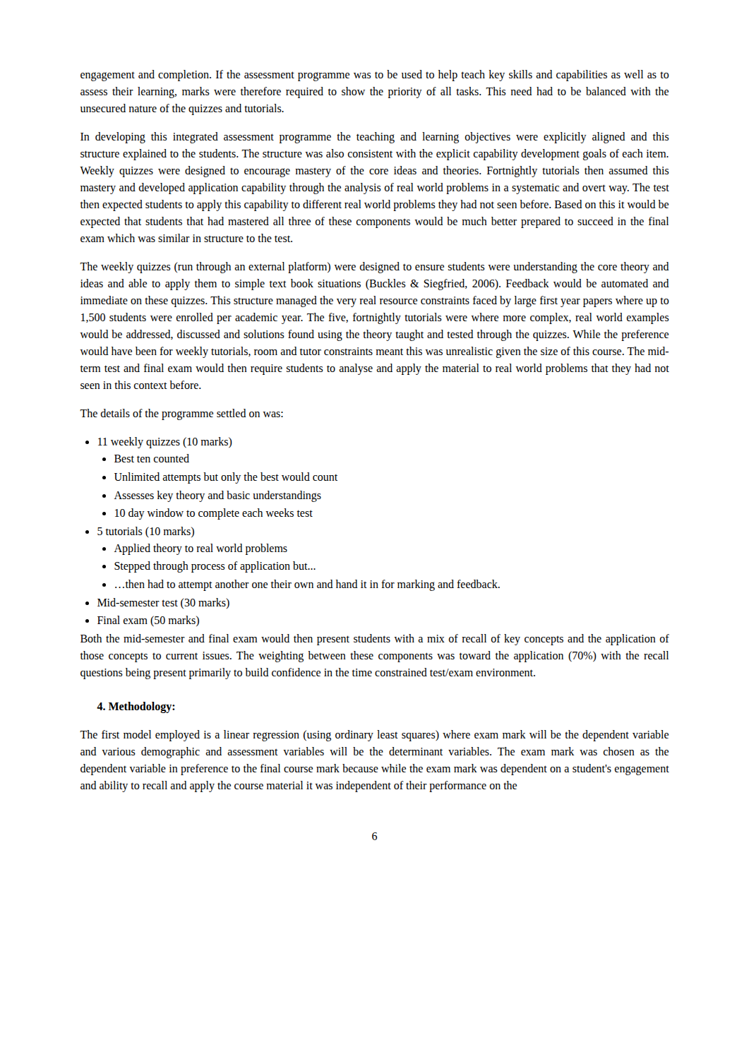engagement and completion. If the assessment programme was to be used to help teach key skills and capabilities as well as to assess their learning, marks were therefore required to show the priority of all tasks. This need had to be balanced with the unsecured nature of the quizzes and tutorials.
In developing this integrated assessment programme the teaching and learning objectives were explicitly aligned and this structure explained to the students. The structure was also consistent with the explicit capability development goals of each item. Weekly quizzes were designed to encourage mastery of the core ideas and theories. Fortnightly tutorials then assumed this mastery and developed application capability through the analysis of real world problems in a systematic and overt way. The test then expected students to apply this capability to different real world problems they had not seen before. Based on this it would be expected that students that had mastered all three of these components would be much better prepared to succeed in the final exam which was similar in structure to the test.
The weekly quizzes (run through an external platform) were designed to ensure students were understanding the core theory and ideas and able to apply them to simple text book situations (Buckles & Siegfried, 2006). Feedback would be automated and immediate on these quizzes. This structure managed the very real resource constraints faced by large first year papers where up to 1,500 students were enrolled per academic year. The five, fortnightly tutorials were where more complex, real world examples would be addressed, discussed and solutions found using the theory taught and tested through the quizzes. While the preference would have been for weekly tutorials, room and tutor constraints meant this was unrealistic given the size of this course. The mid-term test and final exam would then require students to analyse and apply the material to real world problems that they had not seen in this context before.
The details of the programme settled on was:
11 weekly quizzes (10 marks)
Best ten counted
Unlimited attempts but only the best would count
Assesses key theory and basic understandings
10 day window to complete each weeks test
5 tutorials (10 marks)
Applied theory to real world problems
Stepped through process of application but...
…then had to attempt another one their own and hand it in for marking and feedback.
Mid-semester test (30 marks)
Final exam (50 marks)
Both the mid-semester and final exam would then present students with a mix of recall of key concepts and the application of those concepts to current issues. The weighting between these components was toward the application (70%) with the recall questions being present primarily to build confidence in the time constrained test/exam environment.
4. Methodology:
The first model employed is a linear regression (using ordinary least squares) where exam mark will be the dependent variable and various demographic and assessment variables will be the determinant variables. The exam mark was chosen as the dependent variable in preference to the final course mark because while the exam mark was dependent on a student's engagement and ability to recall and apply the course material it was independent of their performance on the
6